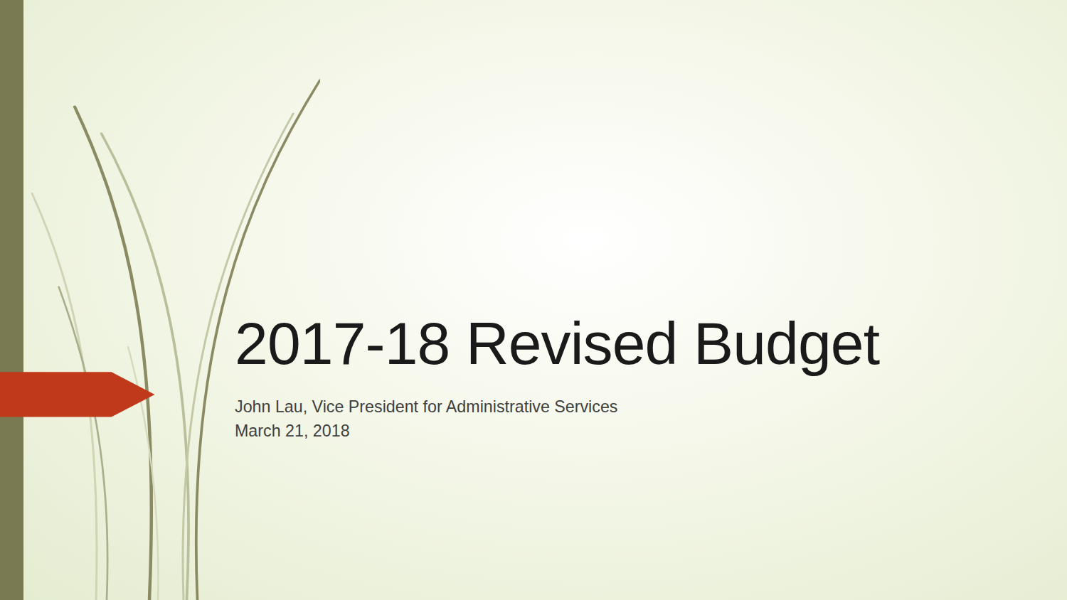2017-18 Revised Budget
John Lau, Vice President for Administrative Services
March 21, 2018